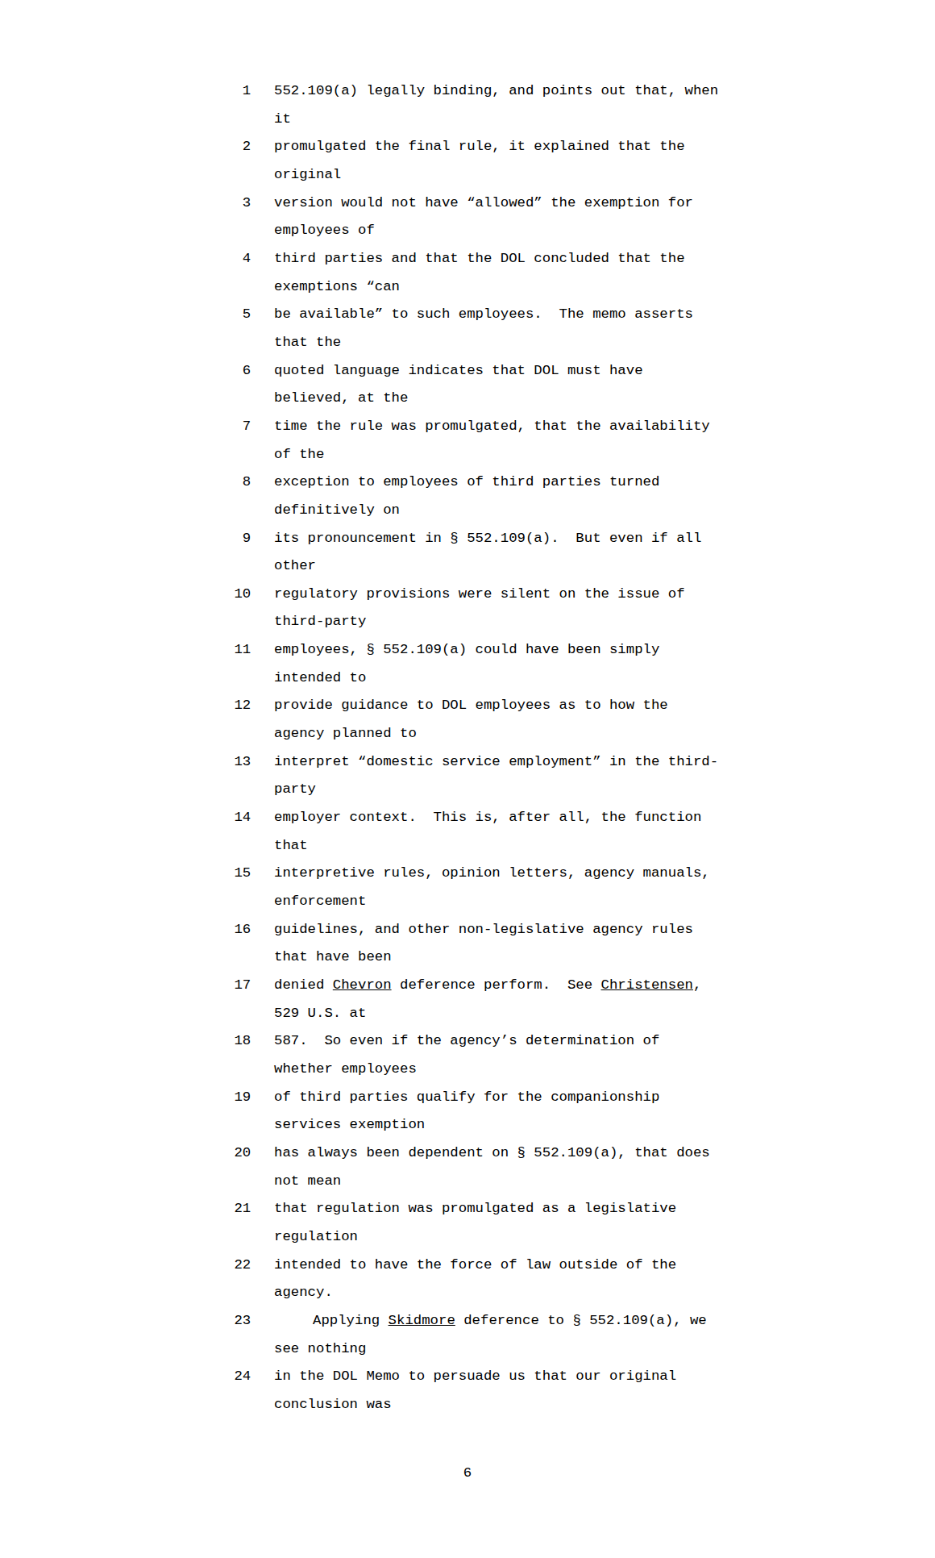552.109(a) legally binding, and points out that, when it
promulgated the final rule, it explained that the original
version would not have “allowed” the exemption for employees of
third parties and that the DOL concluded that the exemptions “can
be available” to such employees. The memo asserts that the
quoted language indicates that DOL must have believed, at the
time the rule was promulgated, that the availability of the
exception to employees of third parties turned definitively on
its pronouncement in § 552.109(a). But even if all other
regulatory provisions were silent on the issue of third-party
employees, § 552.109(a) could have been simply intended to
provide guidance to DOL employees as to how the agency planned to
interpret “domestic service employment” in the third-party
employer context. This is, after all, the function that
interpretive rules, opinion letters, agency manuals, enforcement
guidelines, and other non-legislative agency rules that have been
denied Chevron deference perform. See Christensen, 529 U.S. at
587. So even if the agency’s determination of whether employees
of third parties qualify for the companionship services exemption
has always been dependent on § 552.109(a), that does not mean
that regulation was promulgated as a legislative regulation
intended to have the force of law outside of the agency.
Applying Skidmore deference to § 552.109(a), we see nothing
in the DOL Memo to persuade us that our original conclusion was
6